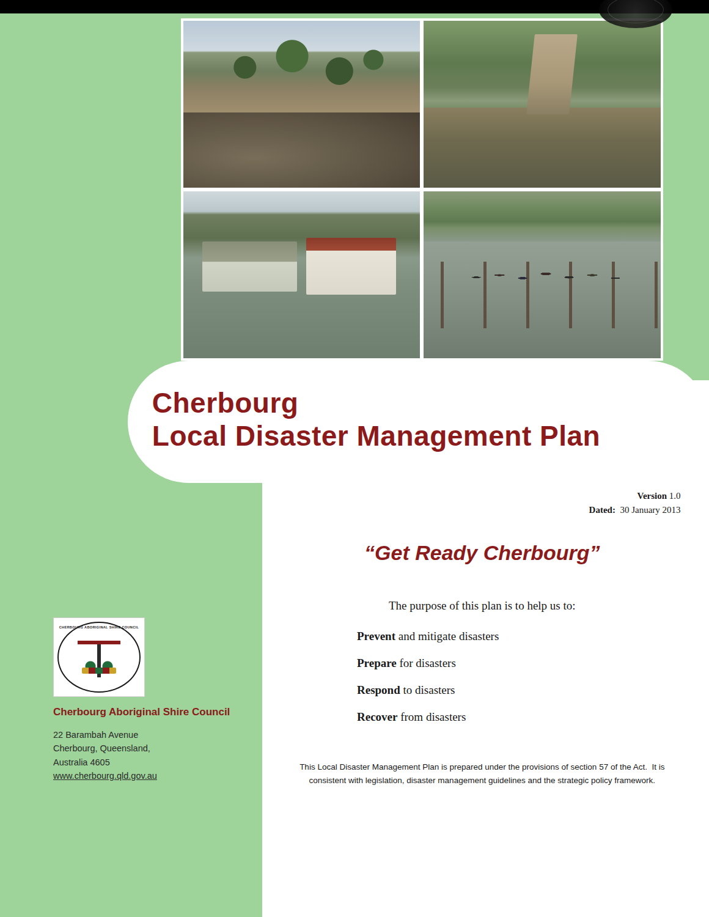Cherbourg
Local Disaster Management Plan
Version 1.0
Dated: 30 January 2013
“Get Ready Cherbourg”
The purpose of this plan is to help us to:
Prevent and mitigate disasters
Prepare for disasters
Respond to disasters
Recover from disasters
This Local Disaster Management Plan is prepared under the provisions of section 57 of the Act. It is consistent with legislation, disaster management guidelines and the strategic policy framework.
Cherbourg Aboriginal Shire Council
22 Barambah Avenue
Cherbourg, Queensland,
Australia 4605
www.cherbourg.qld.gov.au